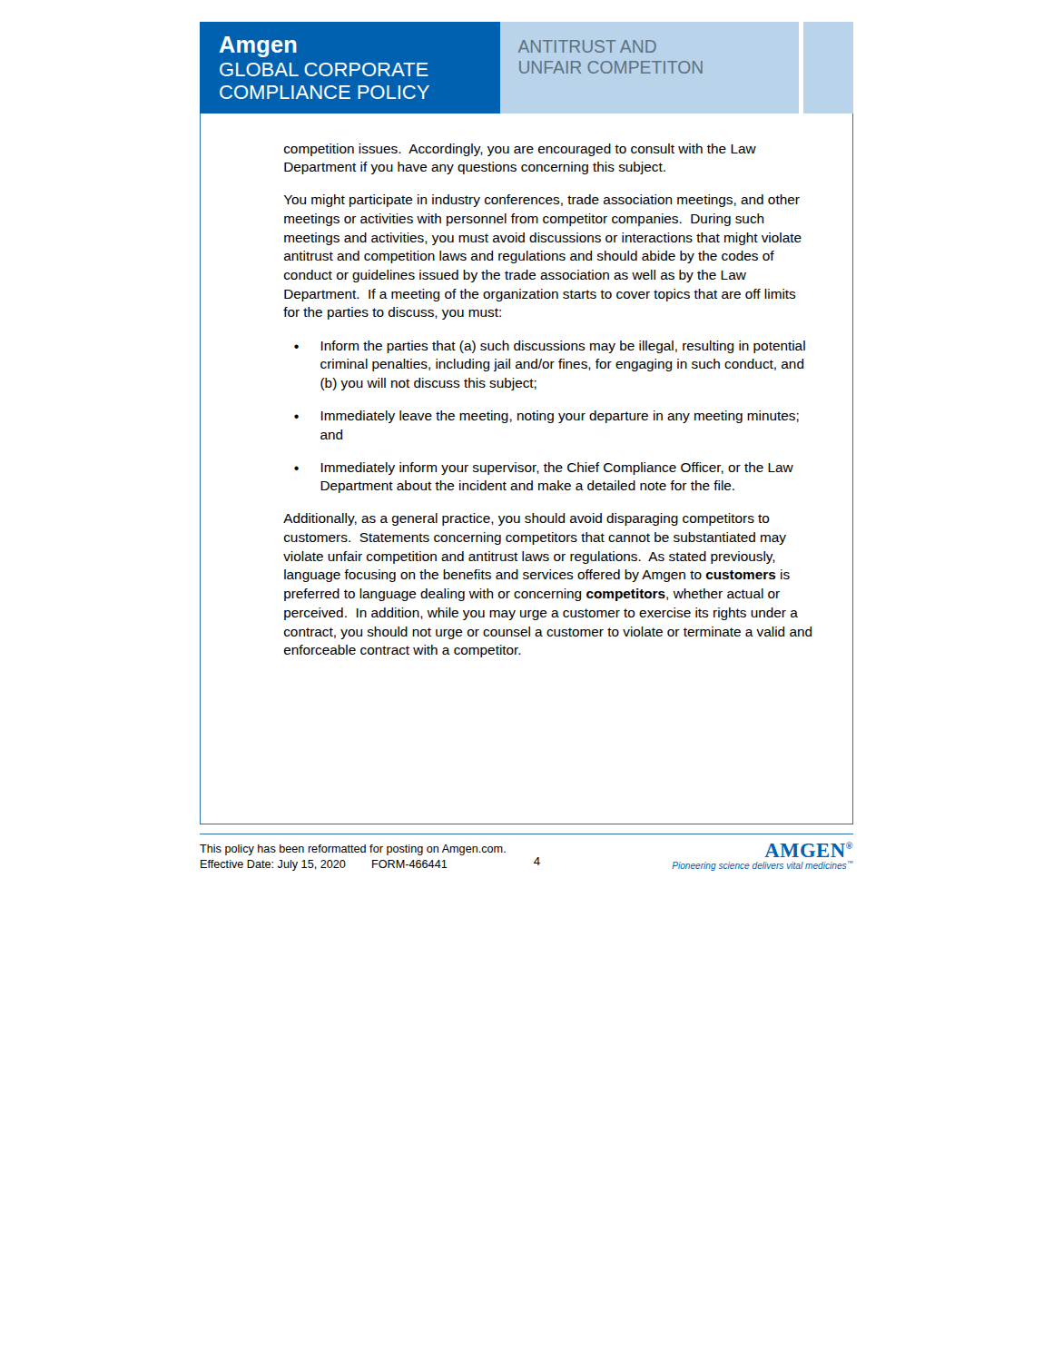Amgen
GLOBAL CORPORATE
COMPLIANCE POLICY
ANTITRUST AND
UNFAIR COMPETITON
competition issues. Accordingly, you are encouraged to consult with the Law Department if you have any questions concerning this subject.
You might participate in industry conferences, trade association meetings, and other meetings or activities with personnel from competitor companies. During such meetings and activities, you must avoid discussions or interactions that might violate antitrust and competition laws and regulations and should abide by the codes of conduct or guidelines issued by the trade association as well as by the Law Department. If a meeting of the organization starts to cover topics that are off limits for the parties to discuss, you must:
Inform the parties that (a) such discussions may be illegal, resulting in potential criminal penalties, including jail and/or fines, for engaging in such conduct, and (b) you will not discuss this subject;
Immediately leave the meeting, noting your departure in any meeting minutes; and
Immediately inform your supervisor, the Chief Compliance Officer, or the Law Department about the incident and make a detailed note for the file.
Additionally, as a general practice, you should avoid disparaging competitors to customers. Statements concerning competitors that cannot be substantiated may violate unfair competition and antitrust laws or regulations. As stated previously, language focusing on the benefits and services offered by Amgen to customers is preferred to language dealing with or concerning competitors, whether actual or perceived. In addition, while you may urge a customer to exercise its rights under a contract, you should not urge or counsel a customer to violate or terminate a valid and enforceable contract with a competitor.
This policy has been reformatted for posting on Amgen.com.
Effective Date: July 15, 2020 FORM-466441
4
AMGEN®
Pioneering science delivers vital medicines™